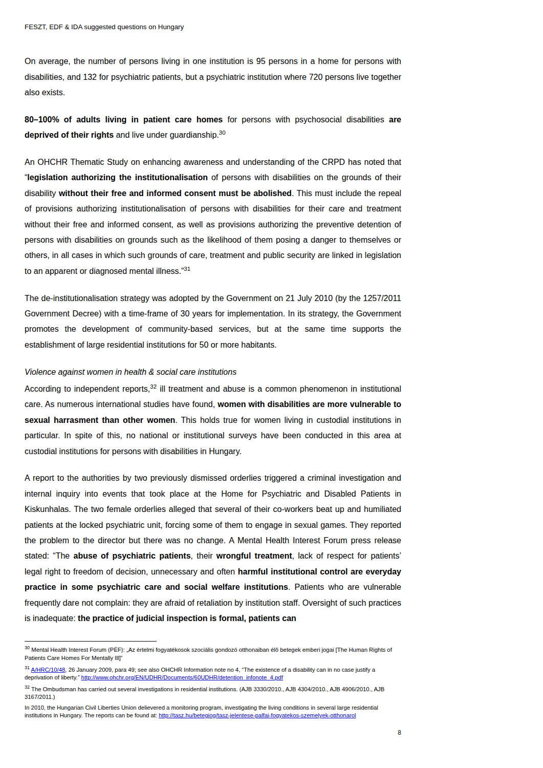FESZT, EDF & IDA suggested questions on Hungary
On average, the number of persons living in one institution is 95 persons in a home for persons with disabilities, and 132 for psychiatric patients, but a psychiatric institution where 720 persons live together also exists.
80–100% of adults living in patient care homes for persons with psychosocial disabilities are deprived of their rights and live under guardianship.30
An OHCHR Thematic Study on enhancing awareness and understanding of the CRPD has noted that “legislation authorizing the institutionalisation of persons with disabilities on the grounds of their disability without their free and informed consent must be abolished. This must include the repeal of provisions authorizing institutionalisation of persons with disabilities for their care and treatment without their free and informed consent, as well as provisions authorizing the preventive detention of persons with disabilities on grounds such as the likelihood of them posing a danger to themselves or others, in all cases in which such grounds of care, treatment and public security are linked in legislation to an apparent or diagnosed mental illness.”31
The de-institutionalisation strategy was adopted by the Government on 21 July 2010 (by the 1257/2011 Government Decree) with a time-frame of 30 years for implementation. In its strategy, the Government promotes the development of community-based services, but at the same time supports the establishment of large residential institutions for 50 or more habitants.
Violence against women in health & social care institutions
According to independent reports,32 ill treatment and abuse is a common phenomenon in institutional care. As numerous international studies have found, women with disabilities are more vulnerable to sexual harrasment than other women. This holds true for women living in custodial institutions in particular. In spite of this, no national or institutional surveys have been conducted in this area at custodial institutions for persons with disabilities in Hungary.
A report to the authorities by two previously dismissed orderlies triggered a criminal investigation and internal inquiry into events that took place at the Home for Psychiatric and Disabled Patients in Kiskunhalas. The two female orderlies alleged that several of their co-workers beat up and humiliated patients at the locked psychiatric unit, forcing some of them to engage in sexual games. They reported the problem to the director but there was no change. A Mental Health Interest Forum press release stated: “The abuse of psychiatric patients, their wrongful treatment, lack of respect for patients’ legal right to freedom of decision, unnecessary and often harmful institutional control are everyday practice in some psychiatric care and social welfare institutions. Patients who are vulnerable frequently dare not complain: they are afraid of retaliation by institution staff. Oversight of such practices is inadequate: the practice of judicial inspection is formal, patients can
30 Mental Health Interest Forum (PÉF): „Az értelmi fogyatékosok szociális gondozó otthonaiban élô betegek emberi jogai [The Human Rights of Patients Care Homes For Mentally Ill]”
31 A/HRC/10/48, 26 January 2009, para 49; see also OHCHR Information note no 4, “The existence of a disability can in no case justify a deprivation of liberty.” http://www.ohchr.org/EN/UDHR/Documents/60UDHR/detention_infonote_4.pdf
32 The Ombudsman has carried out several investigations in residential institutions. (AJB 3330/2010., AJB 4304/2010., AJB 4906/2010., AJB 3167/2011.)
In 2010, the Hungarian Civil Liberties Union delievered a monitoring program, investigating the living conditions in several large residential institutions in Hungary. The reports can be found at: http://tasz.hu/betegjog/tasz-jelentese-palfai-fogyatekos-szemelyek-otthonarol
8